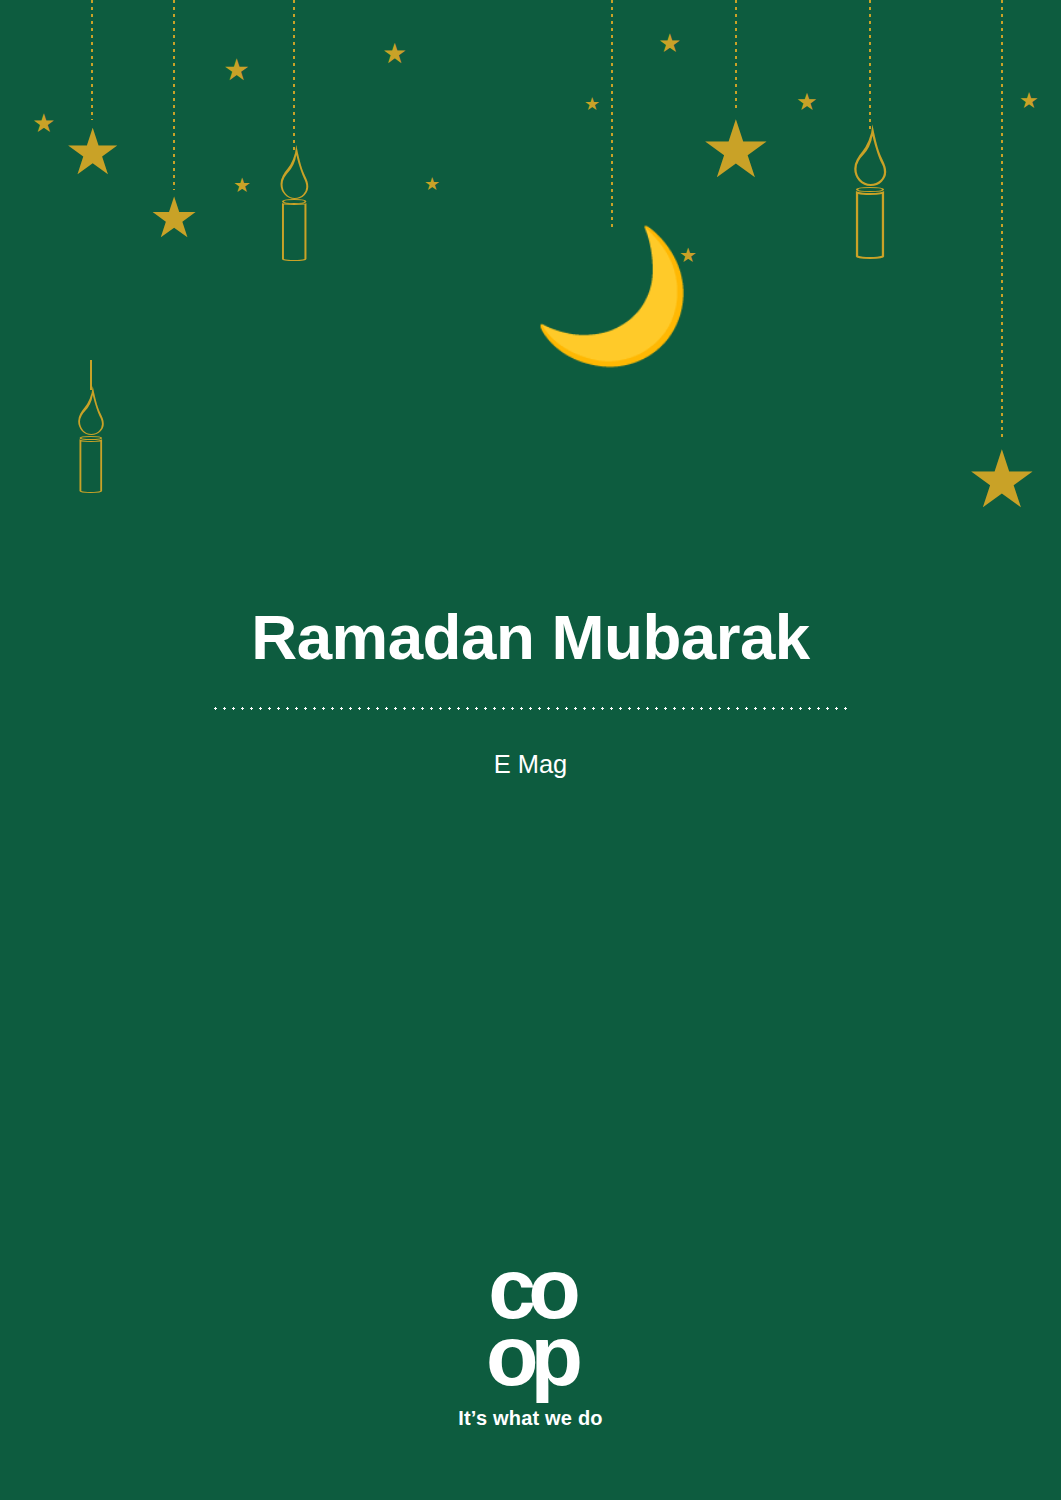★
★
🕯
🕯
🌙
★
🕯
★
★ ★ ★ ★ ★ ★ ★ ★ ★ ★
Ramadan Mubarak
E Mag
co op
It’s what we do